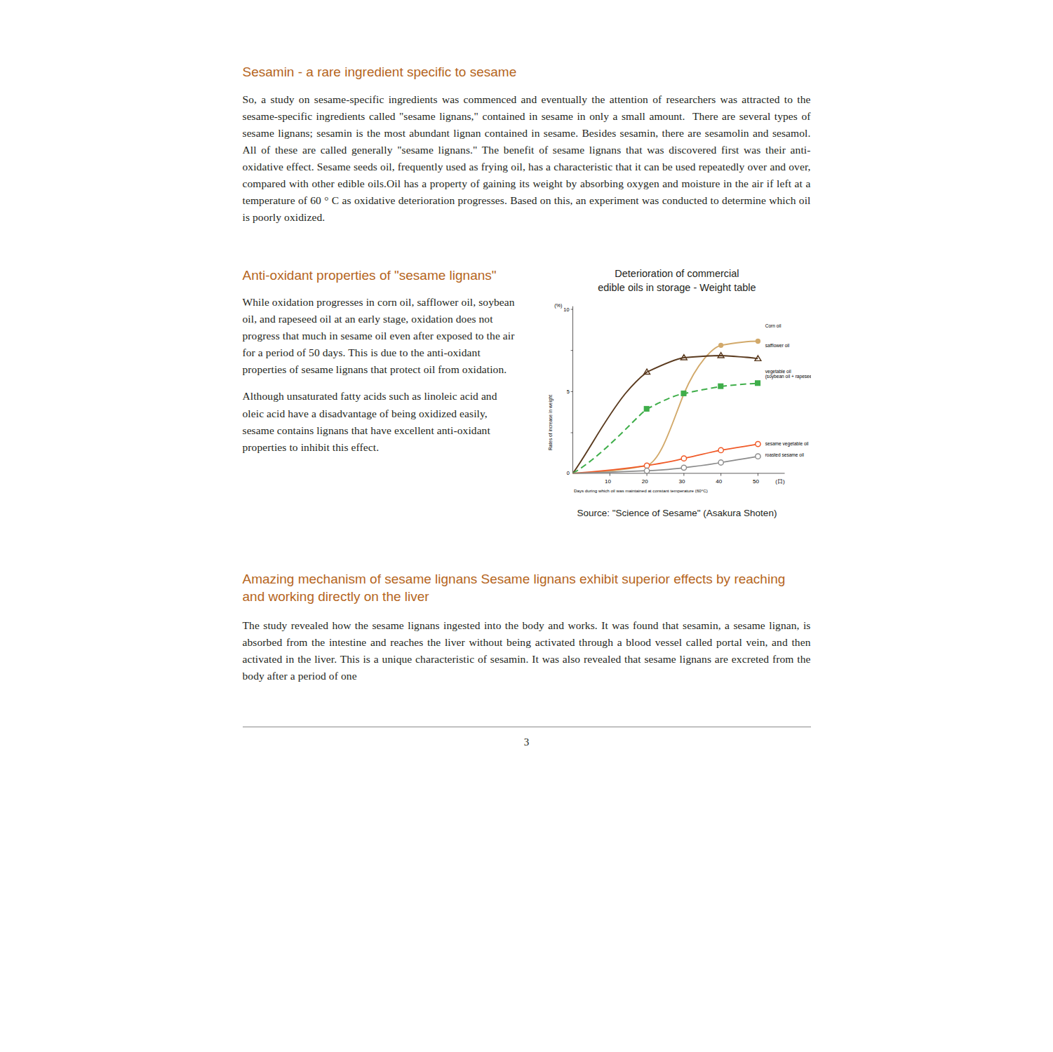Sesamin - a rare ingredient specific to sesame
So, a study on sesame-specific ingredients was commenced and eventually the attention of researchers was attracted to the sesame-specific ingredients called "sesame lignans," contained in sesame in only a small amount. There are several types of sesame lignans; sesamin is the most abundant lignan contained in sesame. Besides sesamin, there are sesamolin and sesamol. All of these are called generally "sesame lignans." The benefit of sesame lignans that was discovered first was their anti-oxidative effect. Sesame seeds oil, frequently used as frying oil, has a characteristic that it can be used repeatedly over and over, compared with other edible oils.Oil has a property of gaining its weight by absorbing oxygen and moisture in the air if left at a temperature of 60 ° C as oxidative deterioration progresses. Based on this, an experiment was conducted to determine which oil is poorly oxidized.
Anti-oxidant properties of "sesame lignans"
While oxidation progresses in corn oil, safflower oil, soybean oil, and rapeseed oil at an early stage, oxidation does not progress that much in sesame oil even after exposed to the air for a period of 50 days. This is due to the anti-oxidant properties of sesame lignans that protect oil from oxidation.
Although unsaturated fatty acids such as linoleic acid and oleic acid have a disadvantage of being oxidized easily, sesame contains lignans that have excellent anti-oxidant properties to inhibit this effect.
Deterioration of commercial
edible oils in storage - Weight table
(%) 10 5 0 Rates of increase in weight 10 20 30 40 50 (日) Days during which oil was maintained at constant temperature (60°C) Corn oil safflower oil vegetable oil (soybean oil + rapeseed oil) sesame vegetable oil roasted sesame oil
Source: "Science of Sesame" (Asakura Shoten)
Amazing mechanism of sesame lignans Sesame lignans exhibit superior effects by reaching and working directly on the liver
The study revealed how the sesame lignans ingested into the body and works. It was found that sesamin, a sesame lignan, is absorbed from the intestine and reaches the liver without being activated through a blood vessel called portal vein, and then activated in the liver. This is a unique characteristic of sesamin. It was also revealed that sesame lignans are excreted from the body after a period of one
3